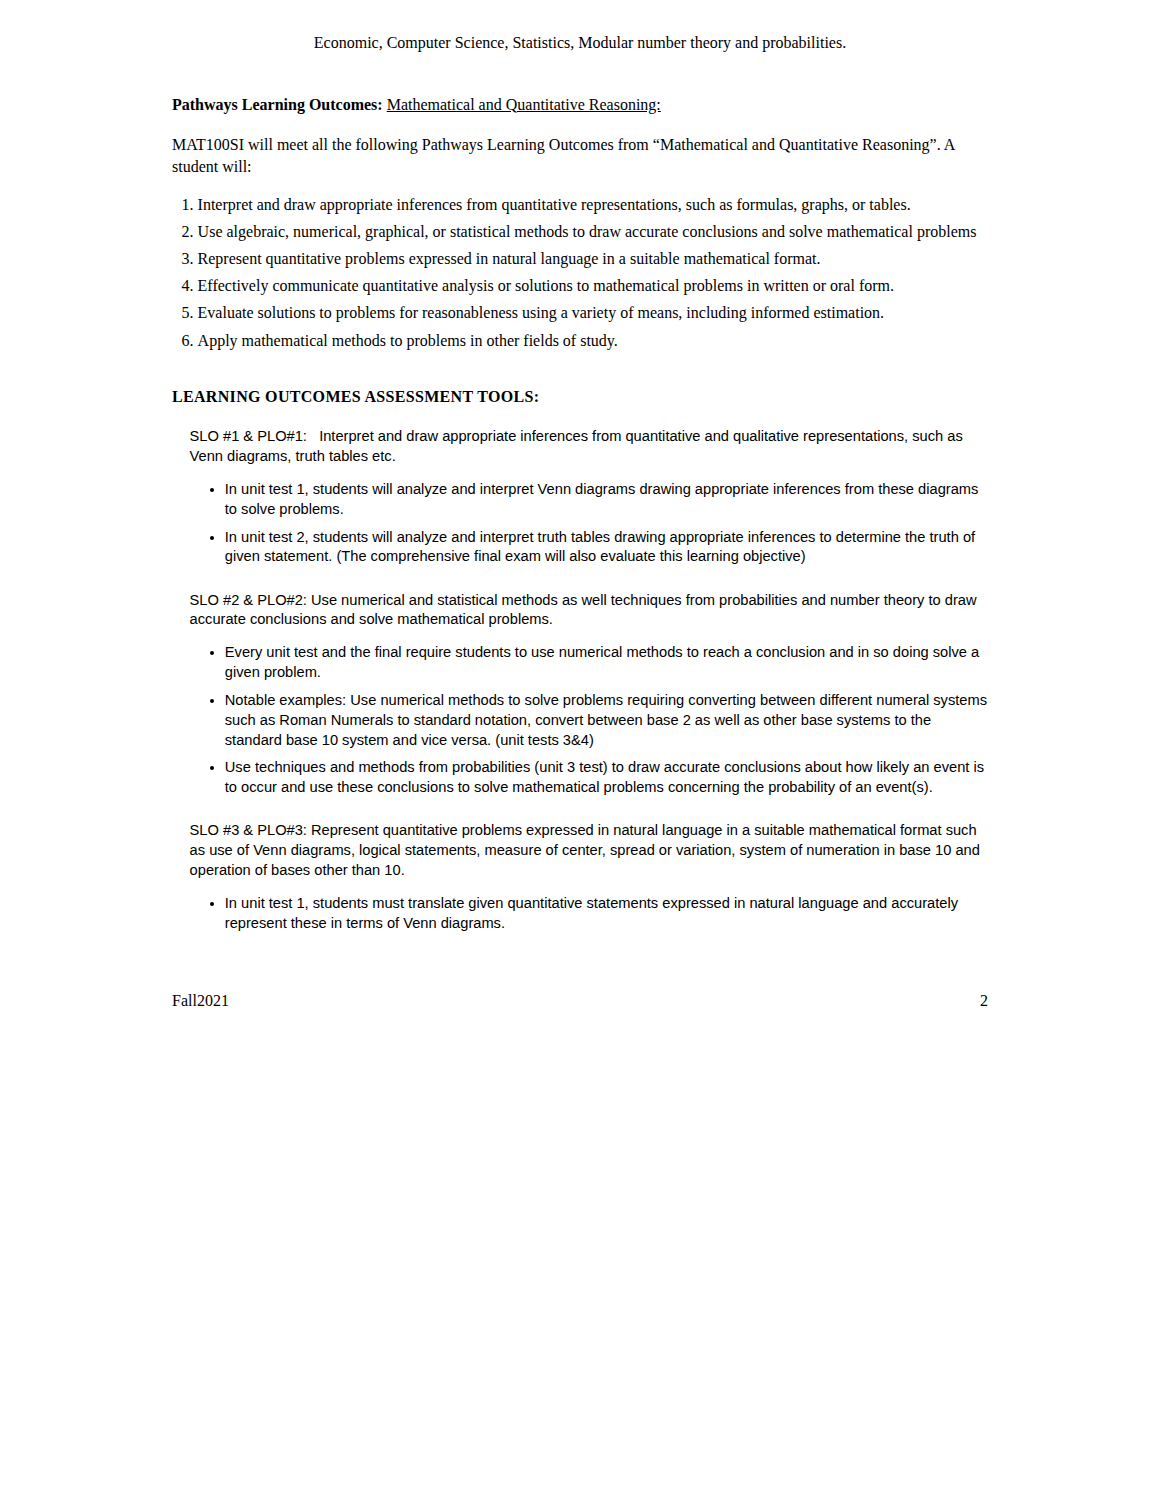Economic, Computer Science, Statistics, Modular number theory and probabilities.
Pathways Learning Outcomes: Mathematical and Quantitative Reasoning:
MAT100SI will meet all the following Pathways Learning Outcomes from “Mathematical and Quantitative Reasoning”. A student will:
Interpret and draw appropriate inferences from quantitative representations, such as formulas, graphs, or tables.
Use algebraic, numerical, graphical, or statistical methods to draw accurate conclusions and solve mathematical problems
Represent quantitative problems expressed in natural language in a suitable mathematical format.
Effectively communicate quantitative analysis or solutions to mathematical problems in written or oral form.
Evaluate solutions to problems for reasonableness using a variety of means, including informed estimation.
Apply mathematical methods to problems in other fields of study.
LEARNING OUTCOMES ASSESSMENT TOOLS:
SLO #1 & PLO#1: Interpret and draw appropriate inferences from quantitative and qualitative representations, such as Venn diagrams, truth tables etc.
In unit test 1, students will analyze and interpret Venn diagrams drawing appropriate inferences from these diagrams to solve problems.
In unit test 2, students will analyze and interpret truth tables drawing appropriate inferences to determine the truth of given statement. (The comprehensive final exam will also evaluate this learning objective)
SLO #2 & PLO#2: Use numerical and statistical methods as well techniques from probabilities and number theory to draw accurate conclusions and solve mathematical problems.
Every unit test and the final require students to use numerical methods to reach a conclusion and in so doing solve a given problem.
Notable examples: Use numerical methods to solve problems requiring converting between different numeral systems such as Roman Numerals to standard notation, convert between base 2 as well as other base systems to the standard base 10 system and vice versa. (unit tests 3&4)
Use techniques and methods from probabilities (unit 3 test) to draw accurate conclusions about how likely an event is to occur and use these conclusions to solve mathematical problems concerning the probability of an event(s).
SLO #3 & PLO#3: Represent quantitative problems expressed in natural language in a suitable mathematical format such as use of Venn diagrams, logical statements, measure of center, spread or variation, system of numeration in base 10 and operation of bases other than 10.
In unit test 1, students must translate given quantitative statements expressed in natural language and accurately represent these in terms of Venn diagrams.
Fall2021 2